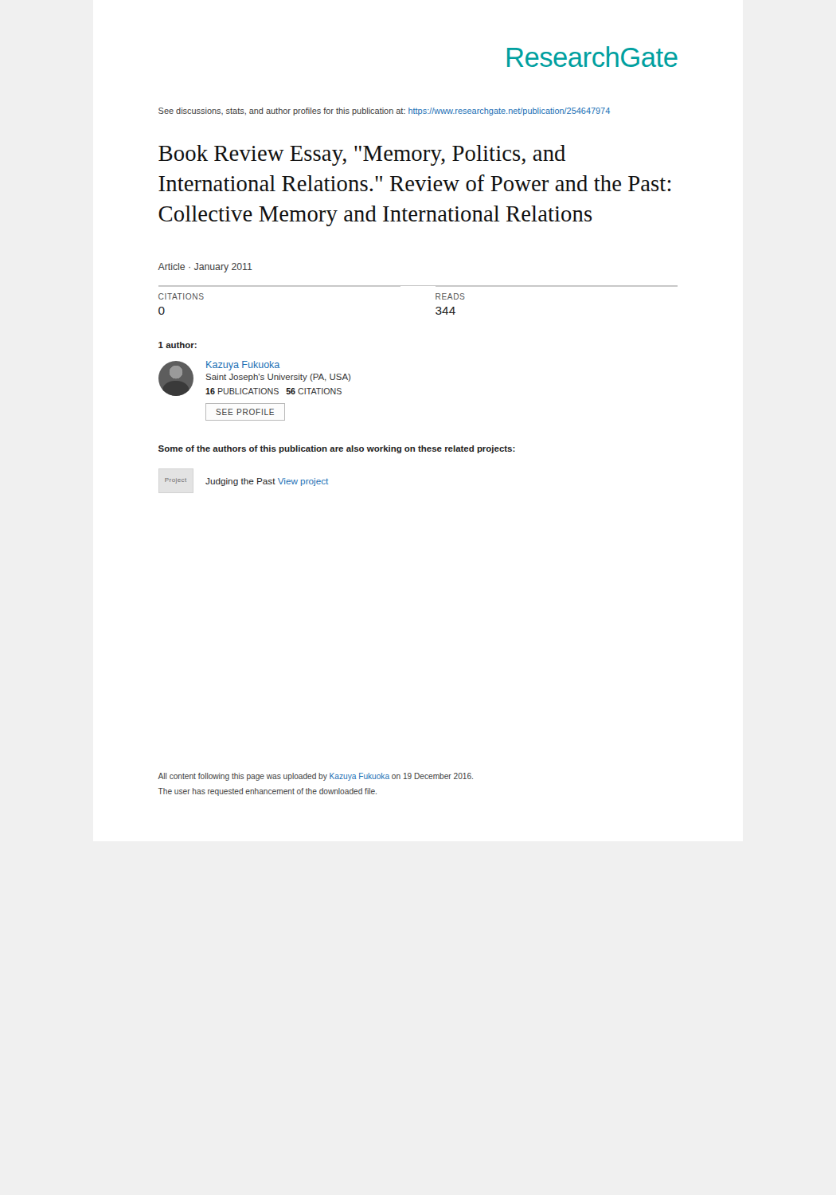ResearchGate
See discussions, stats, and author profiles for this publication at: https://www.researchgate.net/publication/254647974
Book Review Essay, "Memory, Politics, and International Relations." Review of Power and the Past: Collective Memory and International Relations
Article · January 2011
| Citations 0 | | Reads 344 |
1 author:
Kazuya Fukuoka
Saint Joseph's University (PA, USA)
16 PUBLICATIONS 56 CITATIONS
See Profile
Some of the authors of this publication are also working on these related projects:
Project
Judging the Past View project
All content following this page was uploaded by Kazuya Fukuoka on 19 December 2016.
The user has requested enhancement of the downloaded file.